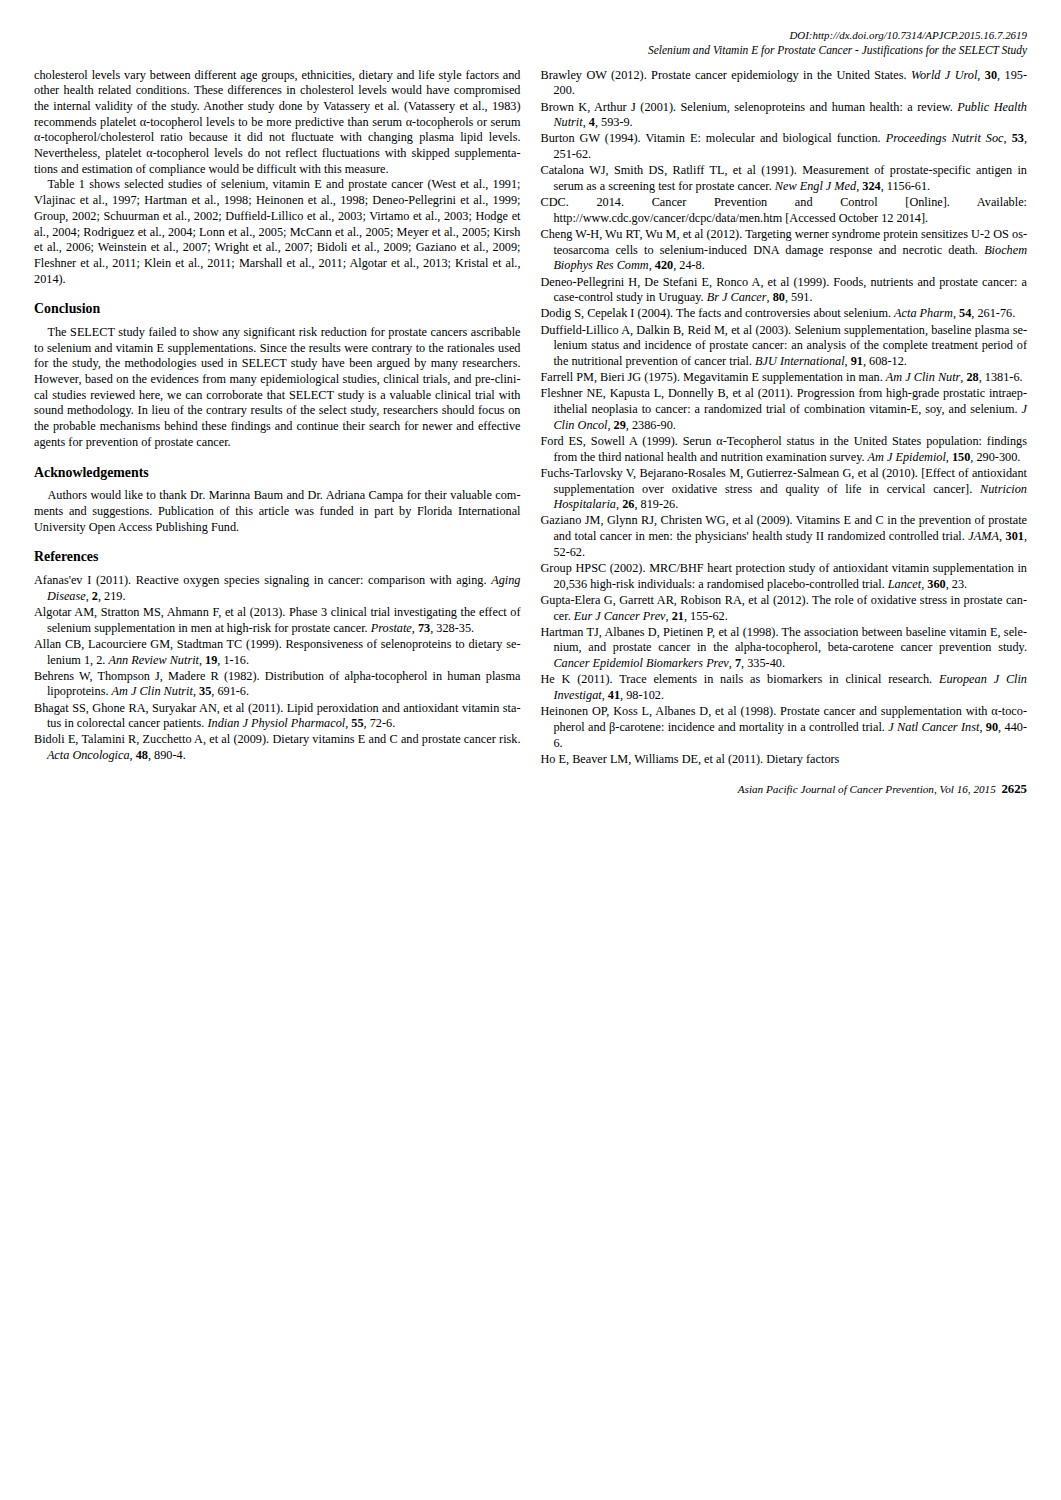DOI:http://dx.doi.org/10.7314/APJCP.2015.16.7.2619
Selenium and Vitamin E for Prostate Cancer - Justifications for the SELECT Study
cholesterol levels vary between different age groups, ethnicities, dietary and life style factors and other health related conditions. These differences in cholesterol levels would have compromised the internal validity of the study. Another study done by Vatassery et al. (Vatassery et al., 1983) recommends platelet α-tocopherol levels to be more predictive than serum α-tocopherols or serum α-tocopherol/cholesterol ratio because it did not fluctuate with changing plasma lipid levels. Nevertheless, platelet α-tocopherol levels do not reflect fluctuations with skipped supplementations and estimation of compliance would be difficult with this measure.
Table 1 shows selected studies of selenium, vitamin E and prostate cancer (West et al., 1991; Vlajinac et al., 1997; Hartman et al., 1998; Heinonen et al., 1998; Deneo-Pellegrini et al., 1999; Group, 2002; Schuurman et al., 2002; Duffield-Lillico et al., 2003; Virtamo et al., 2003; Hodge et al., 2004; Rodriguez et al., 2004; Lonn et al., 2005; McCann et al., 2005; Meyer et al., 2005; Kirsh et al., 2006; Weinstein et al., 2007; Wright et al., 2007; Bidoli et al., 2009; Gaziano et al., 2009; Fleshner et al., 2011; Klein et al., 2011; Marshall et al., 2011; Algotar et al., 2013; Kristal et al., 2014).
Conclusion
The SELECT study failed to show any significant risk reduction for prostate cancers ascribable to selenium and vitamin E supplementations. Since the results were contrary to the rationales used for the study, the methodologies used in SELECT study have been argued by many researchers. However, based on the evidences from many epidemiological studies, clinical trials, and pre-clinical studies reviewed here, we can corroborate that SELECT study is a valuable clinical trial with sound methodology. In lieu of the contrary results of the select study, researchers should focus on the probable mechanisms behind these findings and continue their search for newer and effective agents for prevention of prostate cancer.
Acknowledgements
Authors would like to thank Dr. Marinna Baum and Dr. Adriana Campa for their valuable comments and suggestions. Publication of this article was funded in part by Florida International University Open Access Publishing Fund.
References
Afanas'ev I (2011). Reactive oxygen species signaling in cancer: comparison with aging. Aging Disease, 2, 219.
Algotar AM, Stratton MS, Ahmann F, et al (2013). Phase 3 clinical trial investigating the effect of selenium supplementation in men at high-risk for prostate cancer. Prostate, 73, 328-35.
Allan CB, Lacourciere GM, Stadtman TC (1999). Responsiveness of selenoproteins to dietary selenium 1, 2. Ann Review Nutrit, 19, 1-16.
Behrens W, Thompson J, Madere R (1982). Distribution of alpha-tocopherol in human plasma lipoproteins. Am J Clin Nutrit, 35, 691-6.
Bhagat SS, Ghone RA, Suryakar AN, et al (2011). Lipid peroxidation and antioxidant vitamin status in colorectal cancer patients. Indian J Physiol Pharmacol, 55, 72-6.
Bidoli E, Talamini R, Zucchetto A, et al (2009). Dietary vitamins E and C and prostate cancer risk. Acta Oncologica, 48, 890-4.
Brawley OW (2012). Prostate cancer epidemiology in the United States. World J Urol, 30, 195-200.
Brown K, Arthur J (2001). Selenium, selenoproteins and human health: a review. Public Health Nutrit, 4, 593-9.
Burton GW (1994). Vitamin E: molecular and biological function. Proceedings Nutrit Soc, 53, 251-62.
Catalona WJ, Smith DS, Ratliff TL, et al (1991). Measurement of prostate-specific antigen in serum as a screening test for prostate cancer. New Engl J Med, 324, 1156-61.
CDC. 2014. Cancer Prevention and Control [Online]. Available: http://www.cdc.gov/cancer/dcpc/data/men.htm [Accessed October 12 2014].
Cheng W-H, Wu RT, Wu M, et al (2012). Targeting werner syndrome protein sensitizes U-2 OS osteosarcoma cells to selenium-induced DNA damage response and necrotic death. Biochem Biophys Res Comm, 420, 24-8.
Deneo-Pellegrini H, De Stefani E, Ronco A, et al (1999). Foods, nutrients and prostate cancer: a case-control study in Uruguay. Br J Cancer, 80, 591.
Dodig S, Cepelak I (2004). The facts and controversies about selenium. Acta Pharm, 54, 261-76.
Duffield-Lillico A, Dalkin B, Reid M, et al (2003). Selenium supplementation, baseline plasma selenium status and incidence of prostate cancer: an analysis of the complete treatment period of the nutritional prevention of cancer trial. BJU International, 91, 608-12.
Farrell PM, Bieri JG (1975). Megavitamin E supplementation in man. Am J Clin Nutr, 28, 1381-6.
Fleshner NE, Kapusta L, Donnelly B, et al (2011). Progression from high-grade prostatic intraepithelial neoplasia to cancer: a randomized trial of combination vitamin-E, soy, and selenium. J Clin Oncol, 29, 2386-90.
Ford ES, Sowell A (1999). Serun α-Tecopherol status in the United States population: findings from the third national health and nutrition examination survey. Am J Epidemiol, 150, 290-300.
Fuchs-Tarlovsky V, Bejarano-Rosales M, Gutierrez-Salmean G, et al (2010). [Effect of antioxidant supplementation over oxidative stress and quality of life in cervical cancer]. Nutricion Hospitalaria, 26, 819-26.
Gaziano JM, Glynn RJ, Christen WG, et al (2009). Vitamins E and C in the prevention of prostate and total cancer in men: the physicians' health study II randomized controlled trial. JAMA, 301, 52-62.
Group HPSC (2002). MRC/BHF heart protection study of antioxidant vitamin supplementation in 20,536 high-risk individuals: a randomised placebo-controlled trial. Lancet, 360, 23.
Gupta-Elera G, Garrett AR, Robison RA, et al (2012). The role of oxidative stress in prostate cancer. Eur J Cancer Prev, 21, 155-62.
Hartman TJ, Albanes D, Pietinen P, et al (1998). The association between baseline vitamin E, selenium, and prostate cancer in the alpha-tocopherol, beta-carotene cancer prevention study. Cancer Epidemiol Biomarkers Prev, 7, 335-40.
He K (2011). Trace elements in nails as biomarkers in clinical research. European J Clin Investigat, 41, 98-102.
Heinonen OP, Koss L, Albanes D, et al (1998). Prostate cancer and supplementation with α-tocopherol and β-carotene: incidence and mortality in a controlled trial. J Natl Cancer Inst, 90, 440-6.
Ho E, Beaver LM, Williams DE, et al (2011). Dietary factors
Asian Pacific Journal of Cancer Prevention, Vol 16, 2015 2625